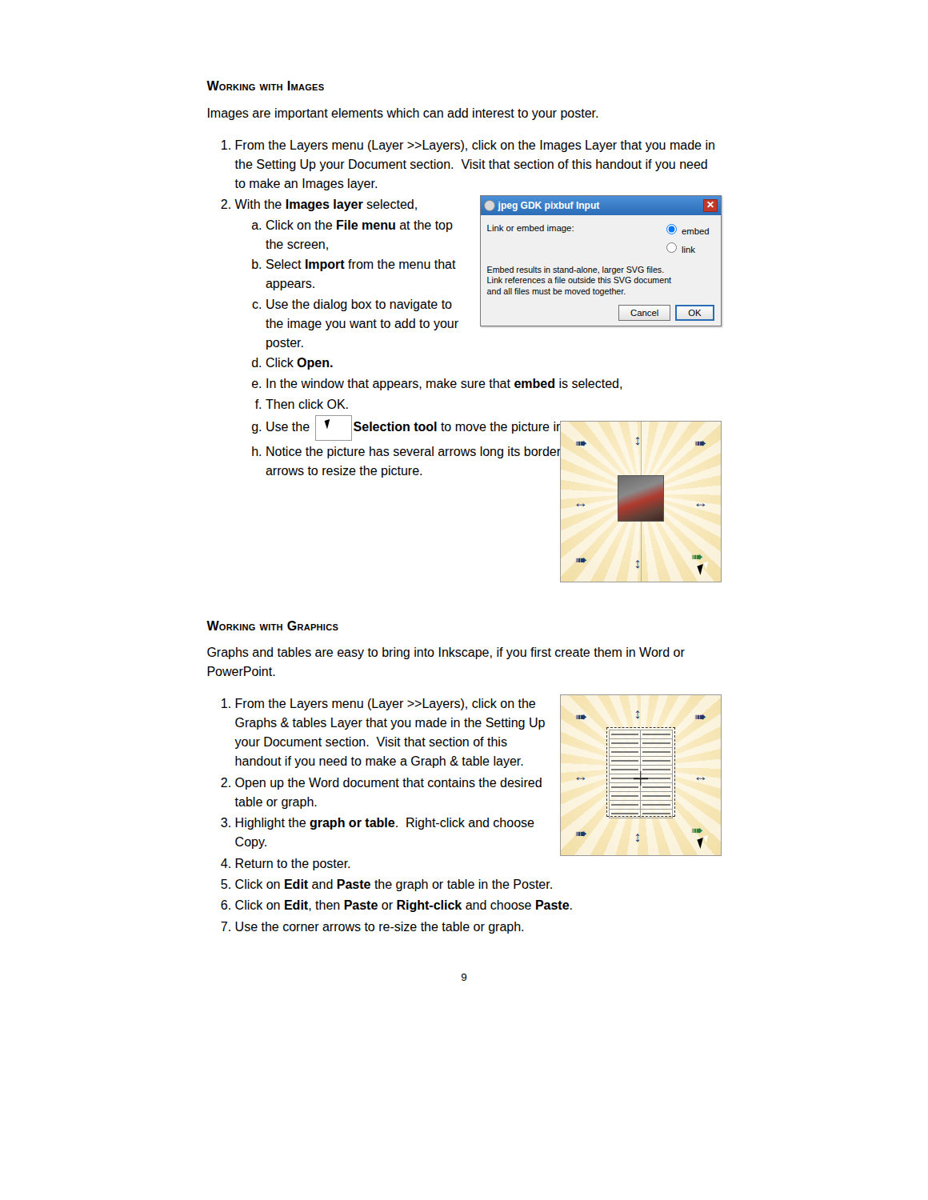Working with Images
Images are important elements which can add interest to your poster.
From the Layers menu (Layer >>Layers), click on the Images Layer that you made in the Setting Up your Document section. Visit that section of this handout if you need to make an Images layer.
With the Images layer selected,
jpeg GDK pixbuf Input ✕
Link or embed image:
embed
link
Embed results in stand-alone, larger SVG files.
Link references a file outside this SVG document
and all files must be moved together.
Cancel OK
Click on the File menu at the top the screen,
Select Import from the menu that appears.
Use the dialog box to navigate to the image you want to add to your poster.
Click Open.
In the window that appears, make sure that embed is selected,
Then click OK.
Use the Selection tool to move the picture into position.
Notice the picture has several arrows long its border. Click and drag the corner arrows to resize the picture.
➠ ↕ ➠ ↔ ↔ ➠ ↕ ➠
Working with Graphics
Graphs and tables are easy to bring into Inkscape, if you first create them in Word or PowerPoint.
➠ ↕ ➠ ↔ ↔ ➠ ↕ ➠
From the Layers menu (Layer >>Layers), click on the Graphs & tables Layer that you made in the Setting Up your Document section. Visit that section of this handout if you need to make a Graph & table layer.
Open up the Word document that contains the desired table or graph.
Highlight the graph or table. Right-click and choose Copy.
Return to the poster.
Click on Edit and Paste the graph or table in the Poster.
Click on Edit, then Paste or Right-click and choose Paste.
Use the corner arrows to re-size the table or graph.
9